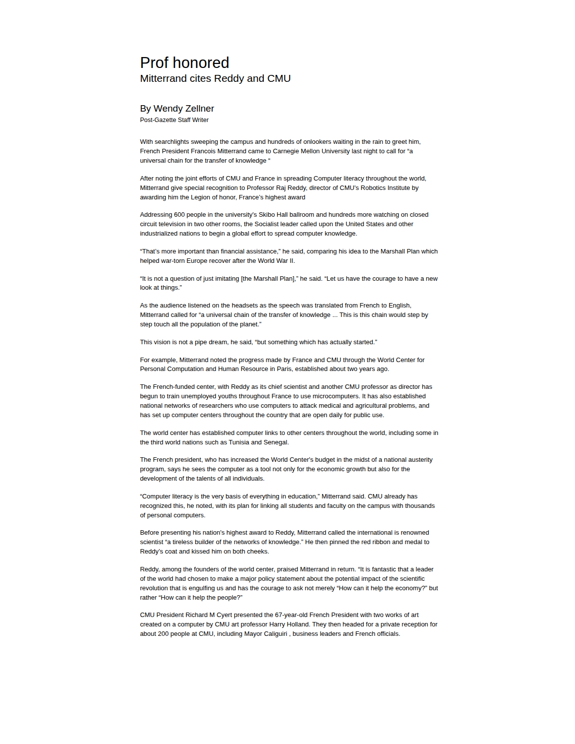Prof honored
Mitterrand cites Reddy and CMU
By Wendy Zellner
Post-Gazette Staff Writer
With searchlights sweeping the campus and hundreds of onlookers waiting in the rain to greet him, French President Francois Mitterrand came to Carnegie Mellon University last night to call for “a universal chain for the transfer of knowledge “
After noting the joint efforts of CMU and France in spreading Computer literacy throughout the world, Mitterrand give special recognition to Professor Raj Reddy, director of CMU's Robotics Institute by awarding him the Legion of honor, France’s highest award
Addressing 600 people in the university's Skibo Hall ballroom and hundreds more watching on closed circuit television in two other rooms, the Socialist leader called upon the United States and other industrialized nations to begin a global effort to spread computer knowledge.
“That’s more important than financial assistance,” he said, comparing his idea to the Marshall Plan which helped war-torn Europe recover after the World War II.
“It is not a question of just imitating [the Marshall Plan],” he said. “Let us have the courage to have a new look at things.”
As the audience listened on the headsets as the speech was translated from French to English, Mitterrand called for “a universal chain of the transfer of knowledge ... This is this chain would step by step touch all the population of the planet.”
This vision is not a pipe dream, he said, “but something which has actually started.”
For example, Mitterrand noted the progress made by France and CMU through the World Center for Personal Computation and Human Resource in Paris, established about two years ago.
The French-funded center, with Reddy as its chief scientist and another CMU professor as director has begun to train unemployed youths throughout France to use microcomputers. It has also established national networks of researchers who use computers to attack medical and agricultural problems, and has set up computer centers throughout the country that are open daily for public use.
The world center has established computer links to other centers throughout the world, including some in the third world nations such as Tunisia and Senegal.
The French president, who has increased the World Center's budget in the midst of a national austerity program, says he sees the computer as a tool not only for the economic growth but also for the development of the talents of all individuals.
“Computer literacy is the very basis of everything in education,” Mitterrand said. CMU already has recognized this, he noted, with its plan for linking all students and faculty on the campus with thousands of personal computers.
Before presenting his nation's highest award to Reddy, Mitterrand called the international is renowned scientist “a tireless builder of the networks of knowledge.” He then pinned the red ribbon and medal to Reddy’s coat and kissed him on both cheeks.
Reddy, among the founders of the world center, praised Mitterrand in return. “It is fantastic that a leader of the world had chosen to make a major policy statement about the potential impact of the scientific revolution that is engulfing us and has the courage to ask not merely “How can it help the economy?” but rather “How can it help the people?”
CMU President Richard M Cyert presented the 67-year-old French President with two works of art created on a computer by CMU art professor Harry Holland. They then headed for a private reception for about 200 people at CMU, including Mayor Caliguiri , business leaders and French officials.